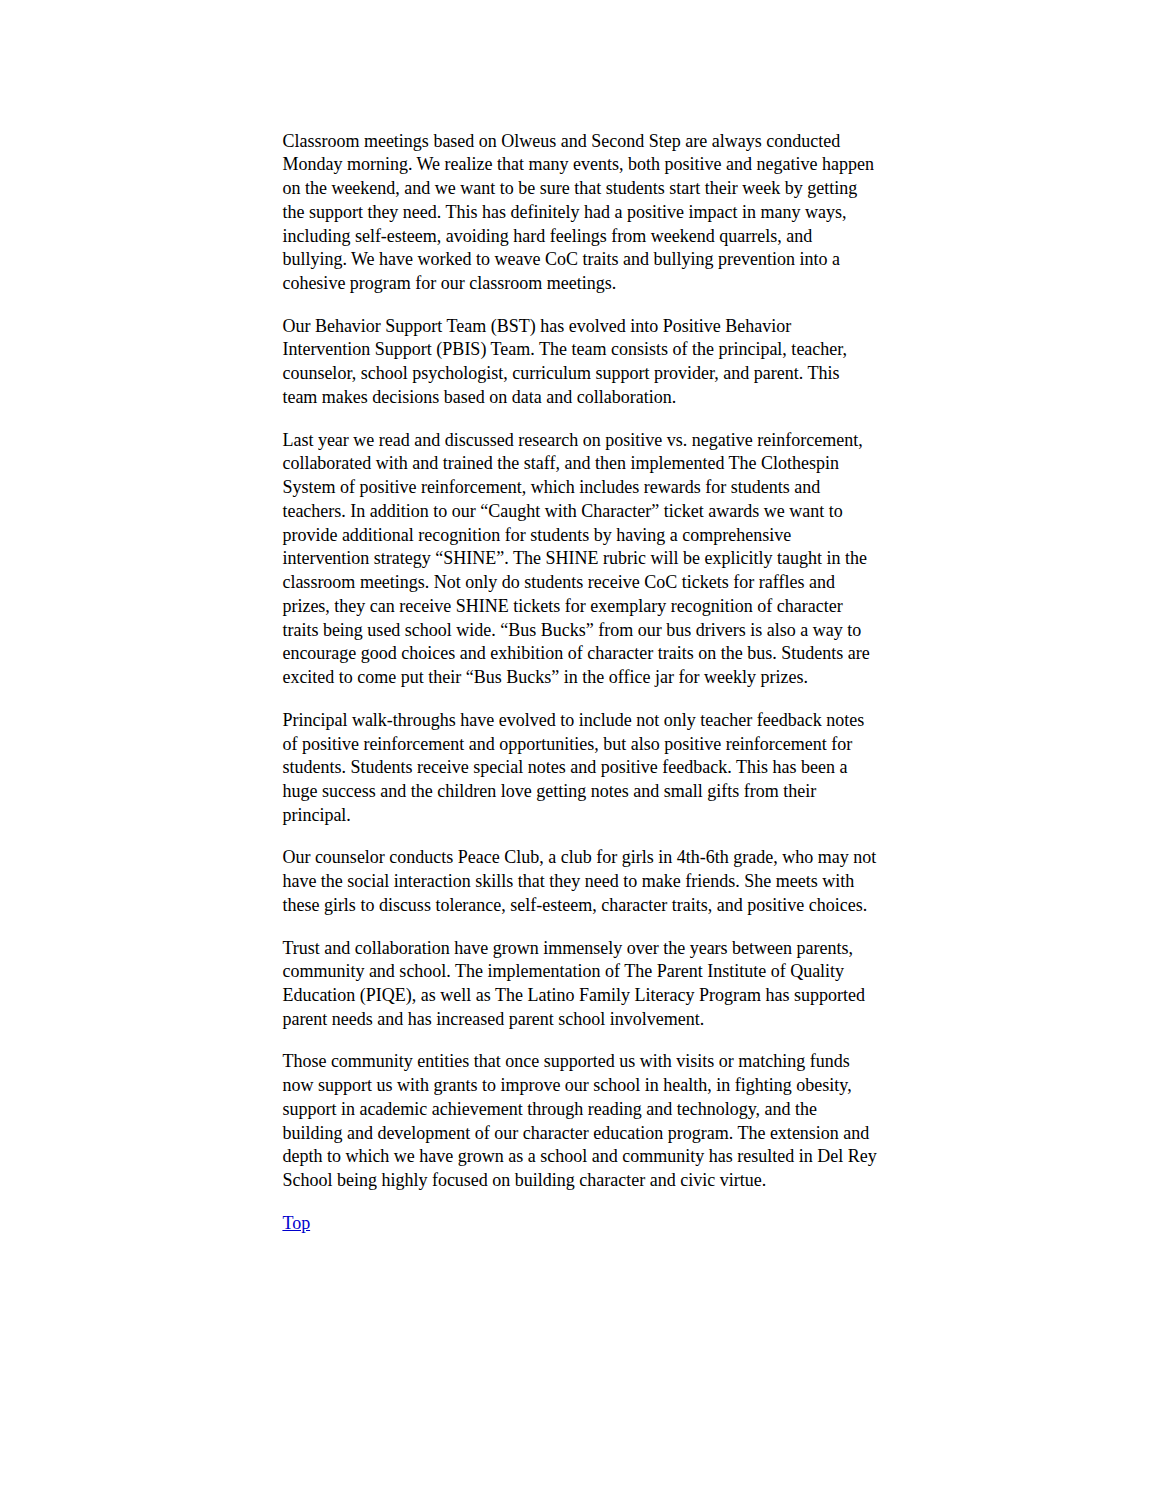Classroom meetings based on Olweus and Second Step are always conducted Monday morning. We realize that many events, both positive and negative happen on the weekend, and we want to be sure that students start their week by getting the support they need. This has definitely had a positive impact in many ways, including self-esteem, avoiding hard feelings from weekend quarrels, and bullying. We have worked to weave CoC traits and bullying prevention into a cohesive program for our classroom meetings.
Our Behavior Support Team (BST) has evolved into Positive Behavior Intervention Support (PBIS) Team. The team consists of the principal, teacher, counselor, school psychologist, curriculum support provider, and parent. This team makes decisions based on data and collaboration.
Last year we read and discussed research on positive vs. negative reinforcement, collaborated with and trained the staff, and then implemented The Clothespin System of positive reinforcement, which includes rewards for students and teachers. In addition to our “Caught with Character” ticket awards we want to provide additional recognition for students by having a comprehensive intervention strategy “SHINE”. The SHINE rubric will be explicitly taught in the classroom meetings. Not only do students receive CoC tickets for raffles and prizes, they can receive SHINE tickets for exemplary recognition of character traits being used school wide. “Bus Bucks” from our bus drivers is also a way to encourage good choices and exhibition of character traits on the bus. Students are excited to come put their “Bus Bucks” in the office jar for weekly prizes.
Principal walk-throughs have evolved to include not only teacher feedback notes of positive reinforcement and opportunities, but also positive reinforcement for students. Students receive special notes and positive feedback. This has been a huge success and the children love getting notes and small gifts from their principal.
Our counselor conducts Peace Club, a club for girls in 4th-6th grade, who may not have the social interaction skills that they need to make friends. She meets with these girls to discuss tolerance, self-esteem, character traits, and positive choices.
Trust and collaboration have grown immensely over the years between parents, community and school. The implementation of The Parent Institute of Quality Education (PIQE), as well as The Latino Family Literacy Program has supported parent needs and has increased parent school involvement.
Those community entities that once supported us with visits or matching funds now support us with grants to improve our school in health, in fighting obesity, support in academic achievement through reading and technology, and the building and development of our character education program. The extension and depth to which we have grown as a school and community has resulted in Del Rey School being highly focused on building character and civic virtue.
Top